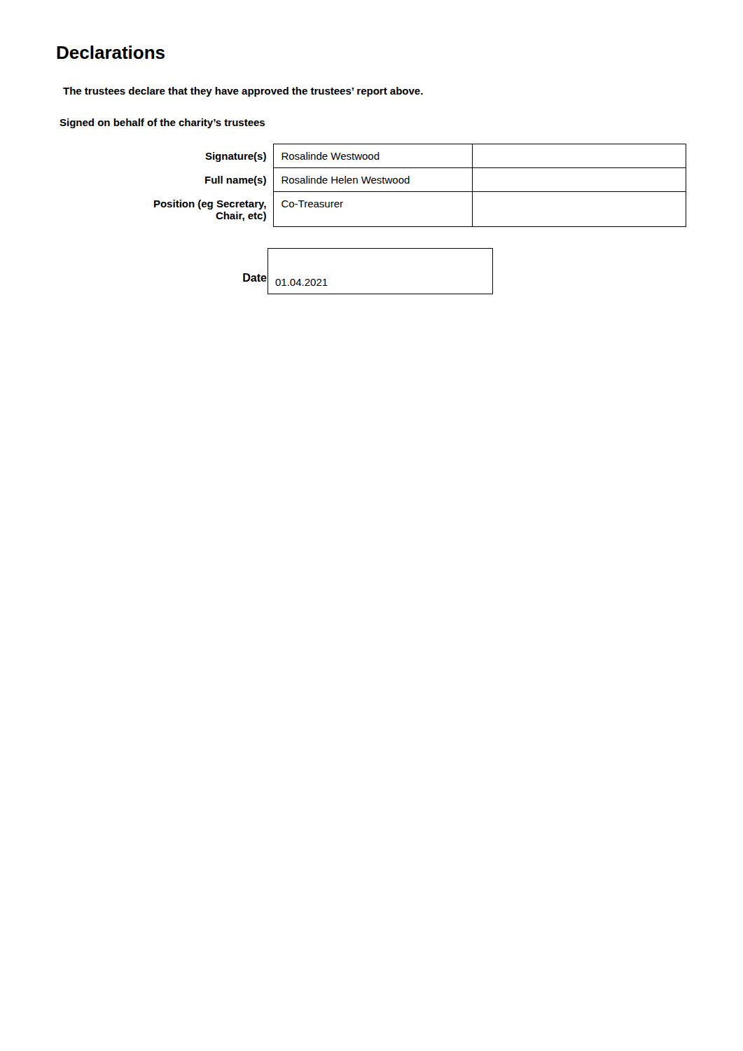Declarations
The trustees declare that they have approved the trustees’ report above.
Signed on behalf of the charity’s trustees
| Signature(s) | Rosalinde Westwood | |
| Full name(s) | Rosalinde Helen Westwood | |
| Position (eg Secretary, Chair, etc) | Co-Treasurer | |
| Date | 01.04.2021 |